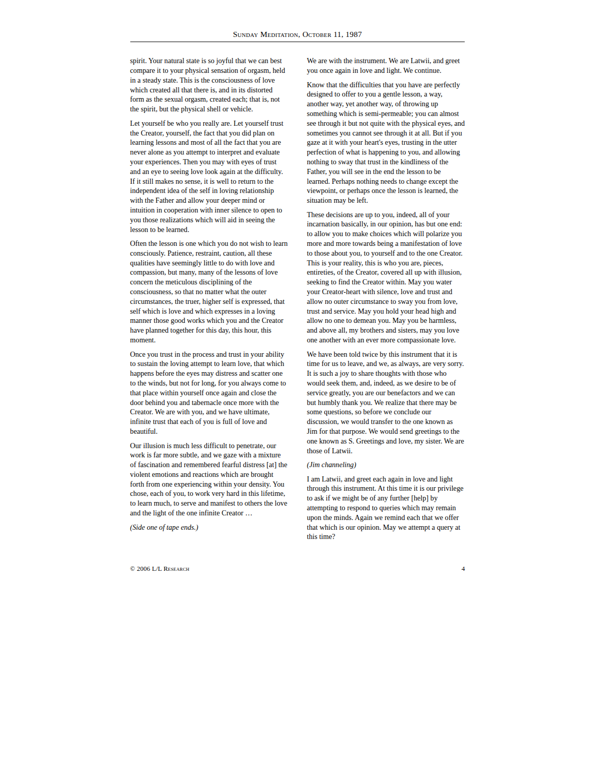Sunday Meditation, October 11, 1987
spirit. Your natural state is so joyful that we can best compare it to your physical sensation of orgasm, held in a steady state. This is the consciousness of love which created all that there is, and in its distorted form as the sexual orgasm, created each; that is, not the spirit, but the physical shell or vehicle.
Let yourself be who you really are. Let yourself trust the Creator, yourself, the fact that you did plan on learning lessons and most of all the fact that you are never alone as you attempt to interpret and evaluate your experiences. Then you may with eyes of trust and an eye to seeing love look again at the difficulty. If it still makes no sense, it is well to return to the independent idea of the self in loving relationship with the Father and allow your deeper mind or intuition in cooperation with inner silence to open to you those realizations which will aid in seeing the lesson to be learned.
Often the lesson is one which you do not wish to learn consciously. Patience, restraint, caution, all these qualities have seemingly little to do with love and compassion, but many, many of the lessons of love concern the meticulous disciplining of the consciousness, so that no matter what the outer circumstances, the truer, higher self is expressed, that self which is love and which expresses in a loving manner those good works which you and the Creator have planned together for this day, this hour, this moment.
Once you trust in the process and trust in your ability to sustain the loving attempt to learn love, that which happens before the eyes may distress and scatter one to the winds, but not for long, for you always come to that place within yourself once again and close the door behind you and tabernacle once more with the Creator. We are with you, and we have ultimate, infinite trust that each of you is full of love and beautiful.
Our illusion is much less difficult to penetrate, our work is far more subtle, and we gaze with a mixture of fascination and remembered fearful distress [at] the violent emotions and reactions which are brought forth from one experiencing within your density. You chose, each of you, to work very hard in this lifetime, to learn much, to serve and manifest to others the love and the light of the one infinite Creator …
(Side one of tape ends.)
We are with the instrument. We are Latwii, and greet you once again in love and light. We continue.
Know that the difficulties that you have are perfectly designed to offer to you a gentle lesson, a way, another way, yet another way, of throwing up something which is semi-permeable; you can almost see through it but not quite with the physical eyes, and sometimes you cannot see through it at all. But if you gaze at it with your heart's eyes, trusting in the utter perfection of what is happening to you, and allowing nothing to sway that trust in the kindliness of the Father, you will see in the end the lesson to be learned. Perhaps nothing needs to change except the viewpoint, or perhaps once the lesson is learned, the situation may be left.
These decisions are up to you, indeed, all of your incarnation basically, in our opinion, has but one end: to allow you to make choices which will polarize you more and more towards being a manifestation of love to those about you, to yourself and to the one Creator. This is your reality, this is who you are, pieces, entireties, of the Creator, covered all up with illusion, seeking to find the Creator within. May you water your Creator-heart with silence, love and trust and allow no outer circumstance to sway you from love, trust and service. May you hold your head high and allow no one to demean you. May you be harmless, and above all, my brothers and sisters, may you love one another with an ever more compassionate love.
We have been told twice by this instrument that it is time for us to leave, and we, as always, are very sorry. It is such a joy to share thoughts with those who would seek them, and, indeed, as we desire to be of service greatly, you are our benefactors and we can but humbly thank you. We realize that there may be some questions, so before we conclude our discussion, we would transfer to the one known as Jim for that purpose. We would send greetings to the one known as S. Greetings and love, my sister. We are those of Latwii.
(Jim channeling)
I am Latwii, and greet each again in love and light through this instrument. At this time it is our privilege to ask if we might be of any further [help] by attempting to respond to queries which may remain upon the minds. Again we remind each that we offer that which is our opinion. May we attempt a query at this time?
© 2006 L/L Research 4